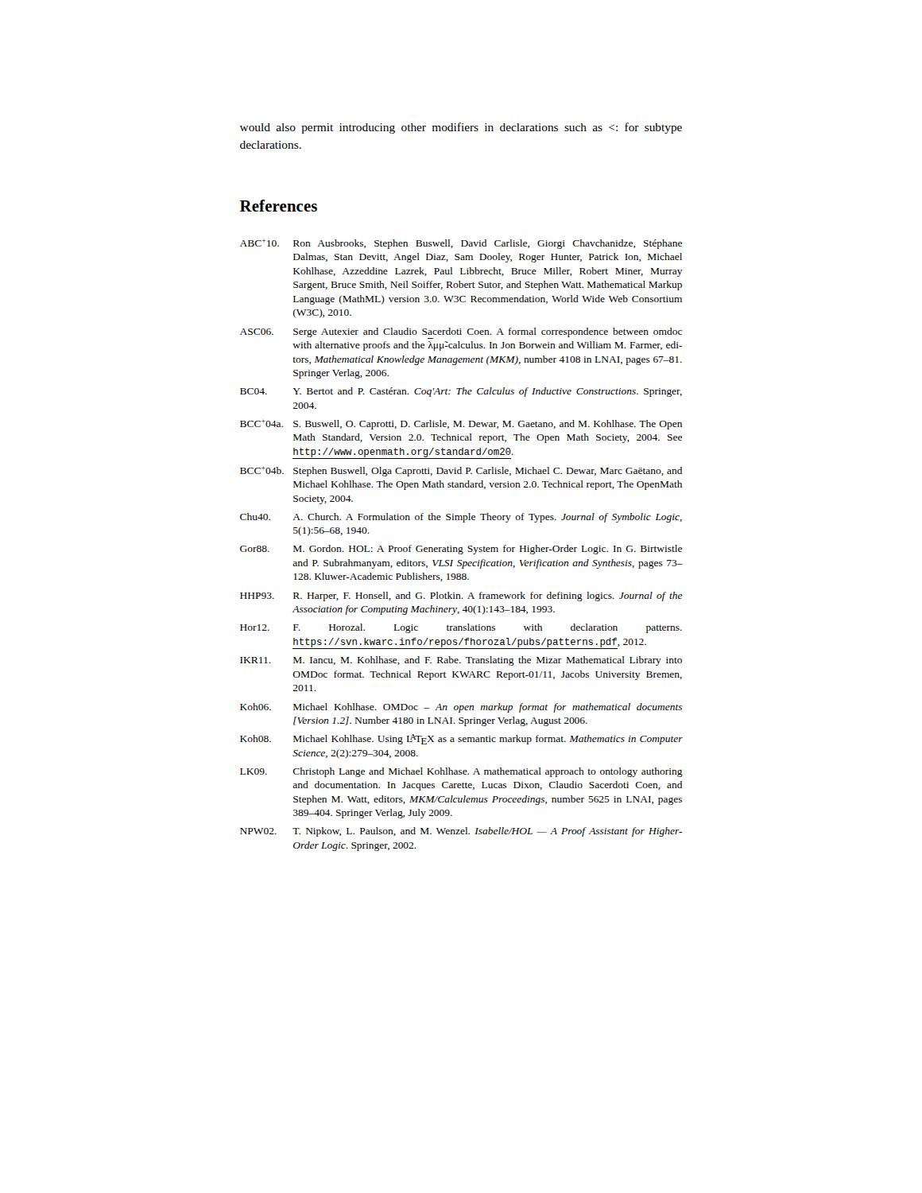would also permit introducing other modifiers in declarations such as <: for subtype declarations.
References
ABC+10.
Ron Ausbrooks, Stephen Buswell, David Carlisle, Giorgi Chavchanidze, Stéphane Dalmas, Stan Devitt, Angel Diaz, Sam Dooley, Roger Hunter, Patrick Ion, Michael Kohlhase, Azzeddine Lazrek, Paul Libbrecht, Bruce Miller, Robert Miner, Murray Sargent, Bruce Smith, Neil Soiffer, Robert Sutor, and Stephen Watt. Mathematical Markup Language (MathML) version 3.0. W3C Recommendation, World Wide Web Consortium (W3C), 2010.
ASC06.
Serge Autexier and Claudio Sacerdoti Coen. A formal correspondence between omdoc with alternative proofs and the λμμ̃-calculus. In Jon Borwein and William M. Farmer, editors, Mathematical Knowledge Management (MKM), number 4108 in LNAI, pages 67–81. Springer Verlag, 2006.
BC04.
Y. Bertot and P. Castéran. Coq'Art: The Calculus of Inductive Constructions. Springer, 2004.
BCC+04a.
S. Buswell, O. Caprotti, D. Carlisle, M. Dewar, M. Gaetano, and M. Kohlhase. The Open Math Standard, Version 2.0. Technical report, The Open Math Society, 2004. See http://www.openmath.org/standard/om20.
BCC+04b.
Stephen Buswell, Olga Caprotti, David P. Carlisle, Michael C. Dewar, Marc Gaëtano, and Michael Kohlhase. The Open Math standard, version 2.0. Technical report, The OpenMath Society, 2004.
Chu40.
A. Church. A Formulation of the Simple Theory of Types. Journal of Symbolic Logic, 5(1):56–68, 1940.
Gor88.
M. Gordon. HOL: A Proof Generating System for Higher-Order Logic. In G. Birtwistle and P. Subrahmanyam, editors, VLSI Specification, Verification and Synthesis, pages 73–128. Kluwer-Academic Publishers, 1988.
HHP93.
R. Harper, F. Honsell, and G. Plotkin. A framework for defining logics. Journal of the Association for Computing Machinery, 40(1):143–184, 1993.
Hor12.
F. Horozal. Logic translations with declaration patterns. https://svn.kwarc.info/repos/fhorozal/pubs/patterns.pdf, 2012.
IKR11.
M. Iancu, M. Kohlhase, and F. Rabe. Translating the Mizar Mathematical Library into OMDoc format. Technical Report KWARC Report-01/11, Jacobs University Bremen, 2011.
Koh06.
Michael Kohlhase. OMDoc – An open markup format for mathematical documents [Version 1.2]. Number 4180 in LNAI. Springer Verlag, August 2006.
Koh08.
Michael Kohlhase. Using LATEX as a semantic markup format. Mathematics in Computer Science, 2(2):279–304, 2008.
LK09.
Christoph Lange and Michael Kohlhase. A mathematical approach to ontology authoring and documentation. In Jacques Carette, Lucas Dixon, Claudio Sacerdoti Coen, and Stephen M. Watt, editors, MKM/Calculemus Proceedings, number 5625 in LNAI, pages 389–404. Springer Verlag, July 2009.
NPW02.
T. Nipkow, L. Paulson, and M. Wenzel. Isabelle/HOL — A Proof Assistant for Higher-Order Logic. Springer, 2002.